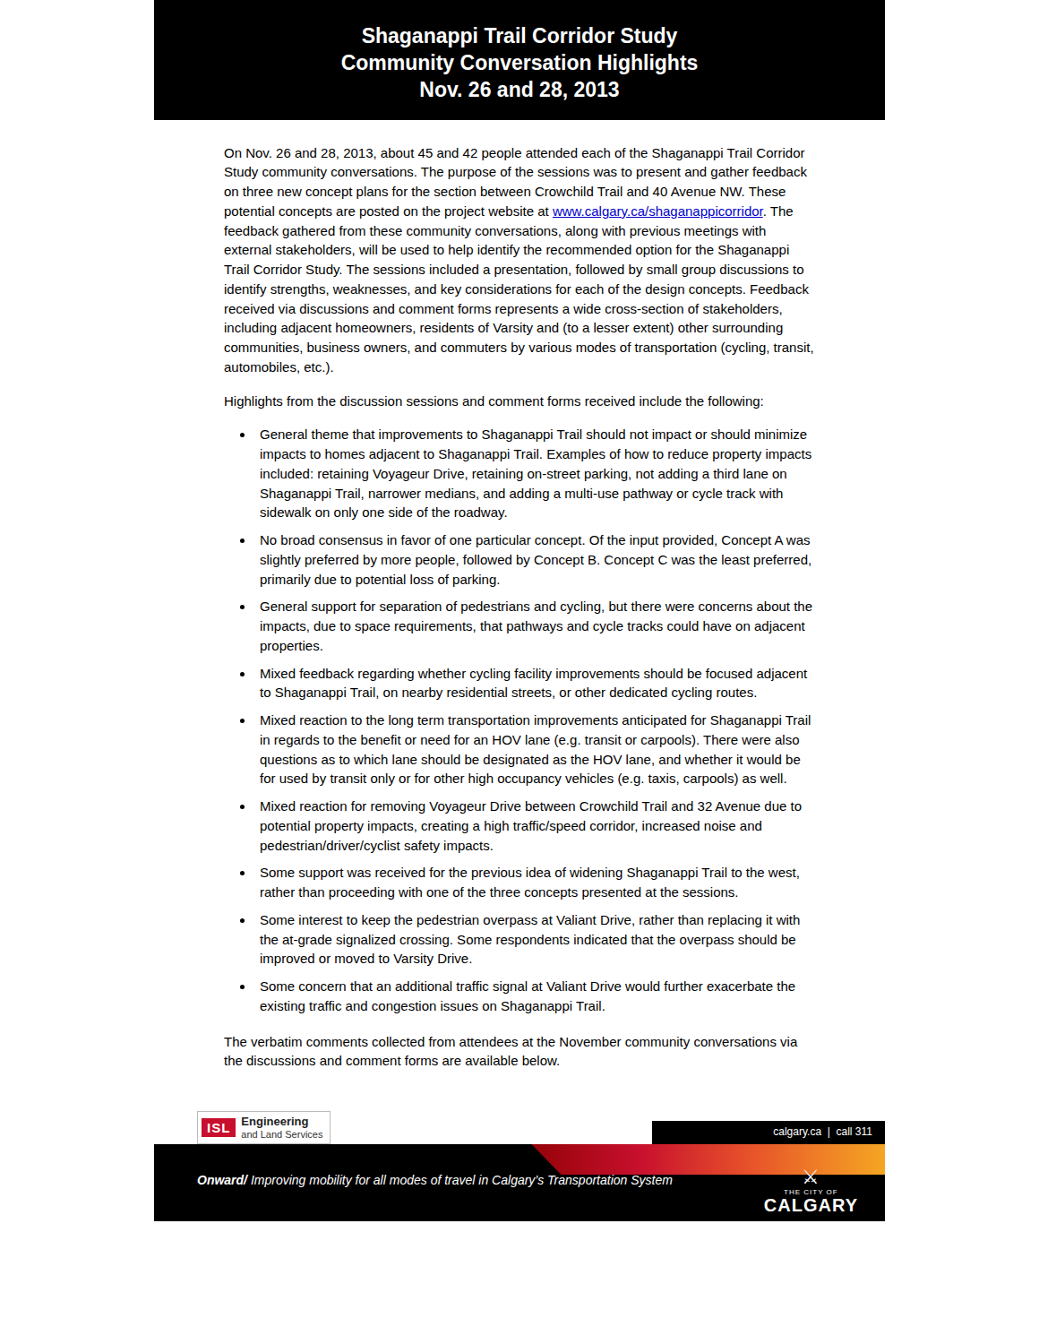Shaganappi Trail Corridor Study Community Conversation Highlights Nov. 26 and 28, 2013
On Nov. 26 and 28, 2013, about 45 and 42 people attended each of the Shaganappi Trail Corridor Study community conversations. The purpose of the sessions was to present and gather feedback on three new concept plans for the section between Crowchild Trail and 40 Avenue NW. These potential concepts are posted on the project website at www.calgary.ca/shaganappicorridor. The feedback gathered from these community conversations, along with previous meetings with external stakeholders, will be used to help identify the recommended option for the Shaganappi Trail Corridor Study. The sessions included a presentation, followed by small group discussions to identify strengths, weaknesses, and key considerations for each of the design concepts. Feedback received via discussions and comment forms represents a wide cross-section of stakeholders, including adjacent homeowners, residents of Varsity and (to a lesser extent) other surrounding communities, business owners, and commuters by various modes of transportation (cycling, transit, automobiles, etc.).
Highlights from the discussion sessions and comment forms received include the following:
General theme that improvements to Shaganappi Trail should not impact or should minimize impacts to homes adjacent to Shaganappi Trail. Examples of how to reduce property impacts included: retaining Voyageur Drive, retaining on-street parking, not adding a third lane on Shaganappi Trail, narrower medians, and adding a multi-use pathway or cycle track with sidewalk on only one side of the roadway.
No broad consensus in favor of one particular concept. Of the input provided, Concept A was slightly preferred by more people, followed by Concept B. Concept C was the least preferred, primarily due to potential loss of parking.
General support for separation of pedestrians and cycling, but there were concerns about the impacts, due to space requirements, that pathways and cycle tracks could have on adjacent properties.
Mixed feedback regarding whether cycling facility improvements should be focused adjacent to Shaganappi Trail, on nearby residential streets, or other dedicated cycling routes.
Mixed reaction to the long term transportation improvements anticipated for Shaganappi Trail in regards to the benefit or need for an HOV lane (e.g. transit or carpools). There were also questions as to which lane should be designated as the HOV lane, and whether it would be for used by transit only or for other high occupancy vehicles (e.g. taxis, carpools) as well.
Mixed reaction for removing Voyageur Drive between Crowchild Trail and 32 Avenue due to potential property impacts, creating a high traffic/speed corridor, increased noise and pedestrian/driver/cyclist safety impacts.
Some support was received for the previous idea of widening Shaganappi Trail to the west, rather than proceeding with one of the three concepts presented at the sessions.
Some interest to keep the pedestrian overpass at Valiant Drive, rather than replacing it with the at-grade signalized crossing. Some respondents indicated that the overpass should be improved or moved to Varsity Drive.
Some concern that an additional traffic signal at Valiant Drive would further exacerbate the existing traffic and congestion issues on Shaganappi Trail.
The verbatim comments collected from attendees at the November community conversations via the discussions and comment forms are available below.
ISL Engineeringand Land Services
calgary.ca | call 311
Onward/ Improving mobility for all modes of travel in Calgary’s Transportation System
⚔
THE CITY OF
CALGARY